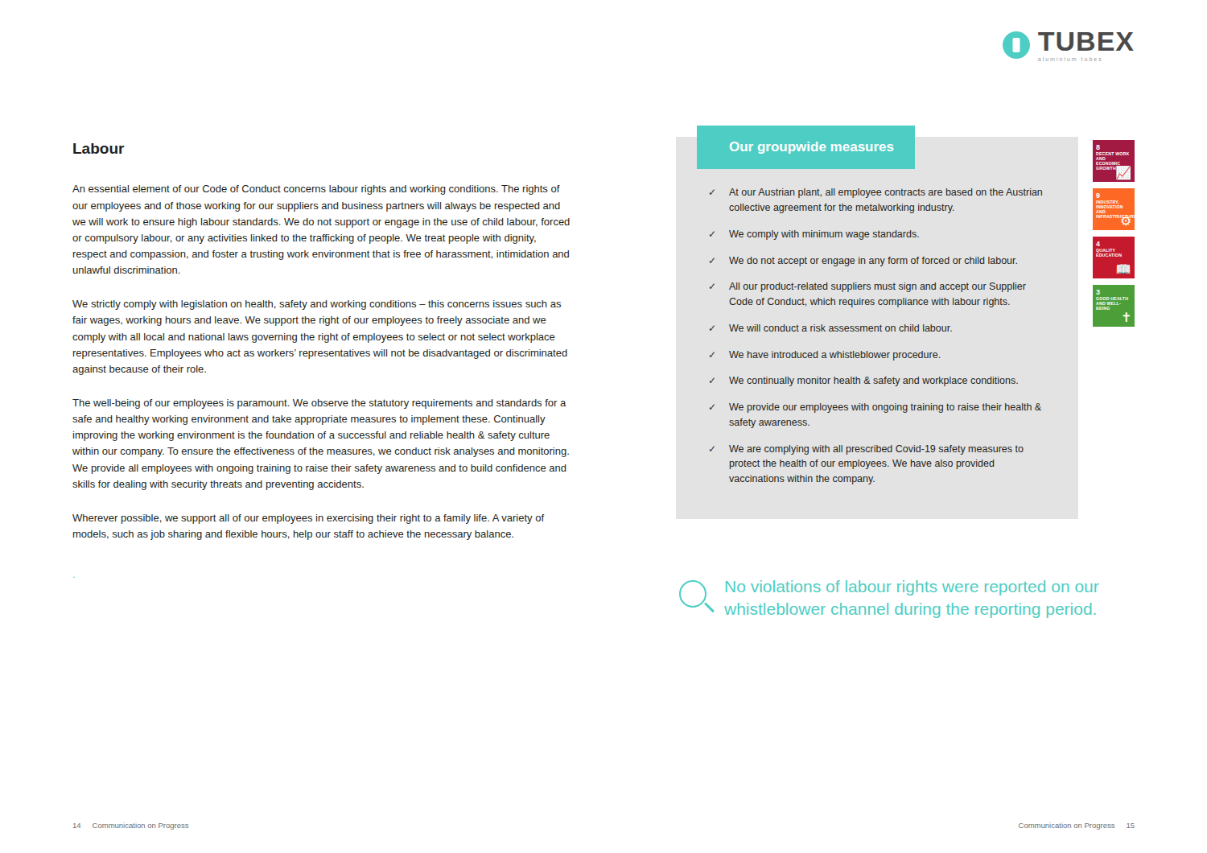TUBEXaluminium tubes
Labour
An essential element of our Code of Conduct concerns labour rights and working conditions. The rights of our employees and of those working for our suppliers and business partners will always be respected and we will work to ensure high labour standards. We do not support or engage in the use of child labour, forced or compulsory labour, or any activities linked to the trafficking of people. We treat people with dignity, respect and compassion, and foster a trusting work environment that is free of harassment, intimidation and unlawful discrimination.
We strictly comply with legislation on health, safety and working conditions – this concerns issues such as fair wages, working hours and leave. We support the right of our employees to freely associate and we comply with all local and national laws governing the right of employees to select or not select workplace representatives. Employees who act as workers’ representatives will not be disadvantaged or discriminated against because of their role.
The well-being of our employees is paramount. We observe the statutory requirements and standards for a safe and healthy working environment and take appropriate measures to implement these. Continually improving the working environment is the foundation of a successful and reliable health & safety culture within our company. To ensure the effectiveness of the measures, we conduct risk analyses and monitoring. We provide all employees with ongoing training to raise their safety awareness and to build confidence and skills for dealing with security threats and preventing accidents.
Wherever possible, we support all of our employees in exercising their right to a family life. A variety of models, such as job sharing and flexible hours, help our staff to achieve the necessary balance.
.
Our groupwide measures
At our Austrian plant, all employee contracts are based on the Austrian collective agreement for the metalworking industry.
We comply with minimum wage standards.
We do not accept or engage in any form of forced or child labour.
All our product-related suppliers must sign and accept our Supplier Code of Conduct, which requires compliance with labour rights.
We will conduct a risk assessment on child labour.
We have introduced a whistleblower procedure.
We continually monitor health & safety and workplace conditions.
We provide our employees with ongoing training to raise their health & safety awareness.
We are complying with all prescribed Covid-19 safety measures to protect the health of our employees. We have also provided vaccinations within the company.
8 DECENT WORK AND
ECONOMIC GROWTH📈
9 INDUSTRY, INNOVATION
AND INFRASTRUCTURE⚙
4 QUALITY
EDUCATION📖
3 GOOD HEALTH
AND WELL-BEING✝
No violations of labour rights were reported on our whistleblower channel during the reporting period.
14 Communication on Progress
Communication on Progress15